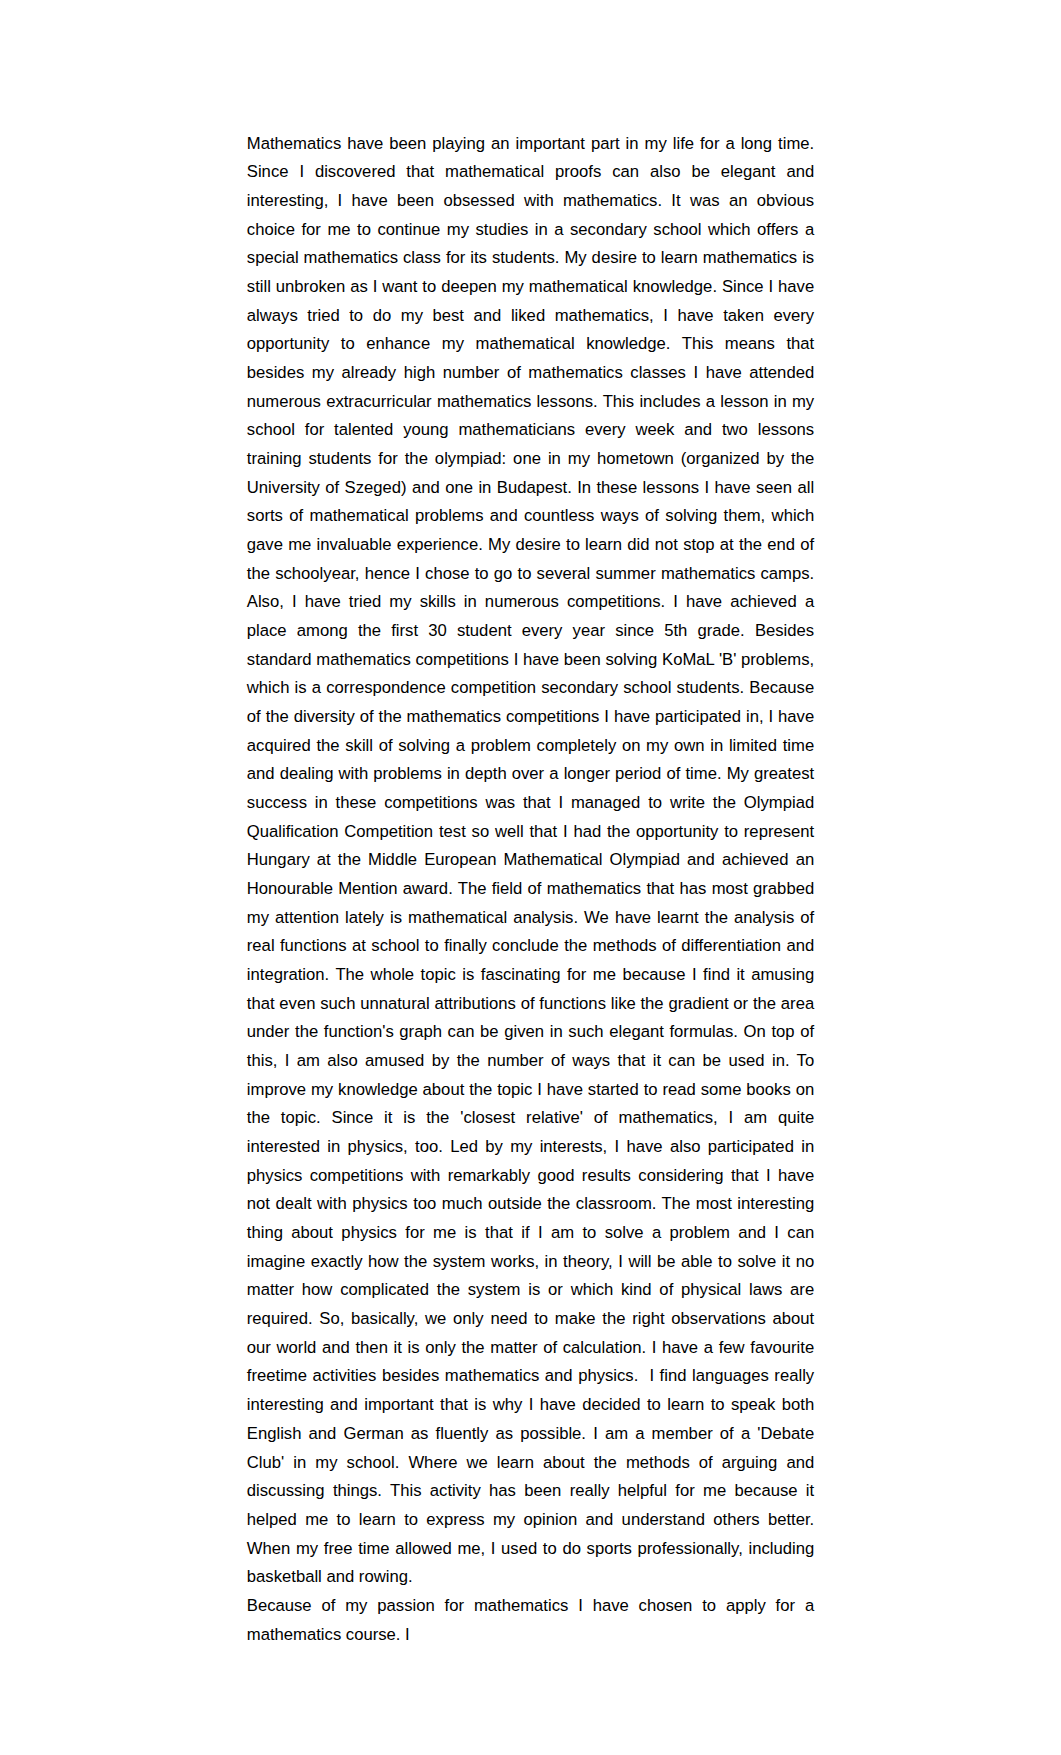Mathematics have been playing an important part in my life for a long time. Since I discovered that mathematical proofs can also be elegant and interesting, I have been obsessed with mathematics. It was an obvious choice for me to continue my studies in a secondary school which offers a special mathematics class for its students. My desire to learn mathematics is still unbroken as I want to deepen my mathematical knowledge. Since I have always tried to do my best and liked mathematics, I have taken every opportunity to enhance my mathematical knowledge. This means that besides my already high number of mathematics classes I have attended numerous extracurricular mathematics lessons. This includes a lesson in my school for talented young mathematicians every week and two lessons training students for the olympiad: one in my hometown (organized by the University of Szeged) and one in Budapest. In these lessons I have seen all sorts of mathematical problems and countless ways of solving them, which gave me invaluable experience. My desire to learn did not stop at the end of the schoolyear, hence I chose to go to several summer mathematics camps. Also, I have tried my skills in numerous competitions. I have achieved a place among the first 30 student every year since 5th grade. Besides standard mathematics competitions I have been solving KoMaL 'B' problems, which is a correspondence competition secondary school students. Because of the diversity of the mathematics competitions I have participated in, I have acquired the skill of solving a problem completely on my own in limited time and dealing with problems in depth over a longer period of time. My greatest success in these competitions was that I managed to write the Olympiad Qualification Competition test so well that I had the opportunity to represent Hungary at the Middle European Mathematical Olympiad and achieved an Honourable Mention award. The field of mathematics that has most grabbed my attention lately is mathematical analysis. We have learnt the analysis of real functions at school to finally conclude the methods of differentiation and integration. The whole topic is fascinating for me because I find it amusing that even such unnatural attributions of functions like the gradient or the area under the function's graph can be given in such elegant formulas. On top of this, I am also amused by the number of ways that it can be used in. To improve my knowledge about the topic I have started to read some books on the topic. Since it is the 'closest relative' of mathematics, I am quite interested in physics, too. Led by my interests, I have also participated in physics competitions with remarkably good results considering that I have not dealt with physics too much outside the classroom. The most interesting thing about physics for me is that if I am to solve a problem and I can imagine exactly how the system works, in theory, I will be able to solve it no matter how complicated the system is or which kind of physical laws are required. So, basically, we only need to make the right observations about our world and then it is only the matter of calculation. I have a few favourite freetime activities besides mathematics and physics. I find languages really interesting and important that is why I have decided to learn to speak both English and German as fluently as possible. I am a member of a 'Debate Club' in my school. Where we learn about the methods of arguing and discussing things. This activity has been really helpful for me because it helped me to learn to express my opinion and understand others better. When my free time allowed me, I used to do sports professionally, including basketball and rowing.
Because of my passion for mathematics I have chosen to apply for a mathematics course. I